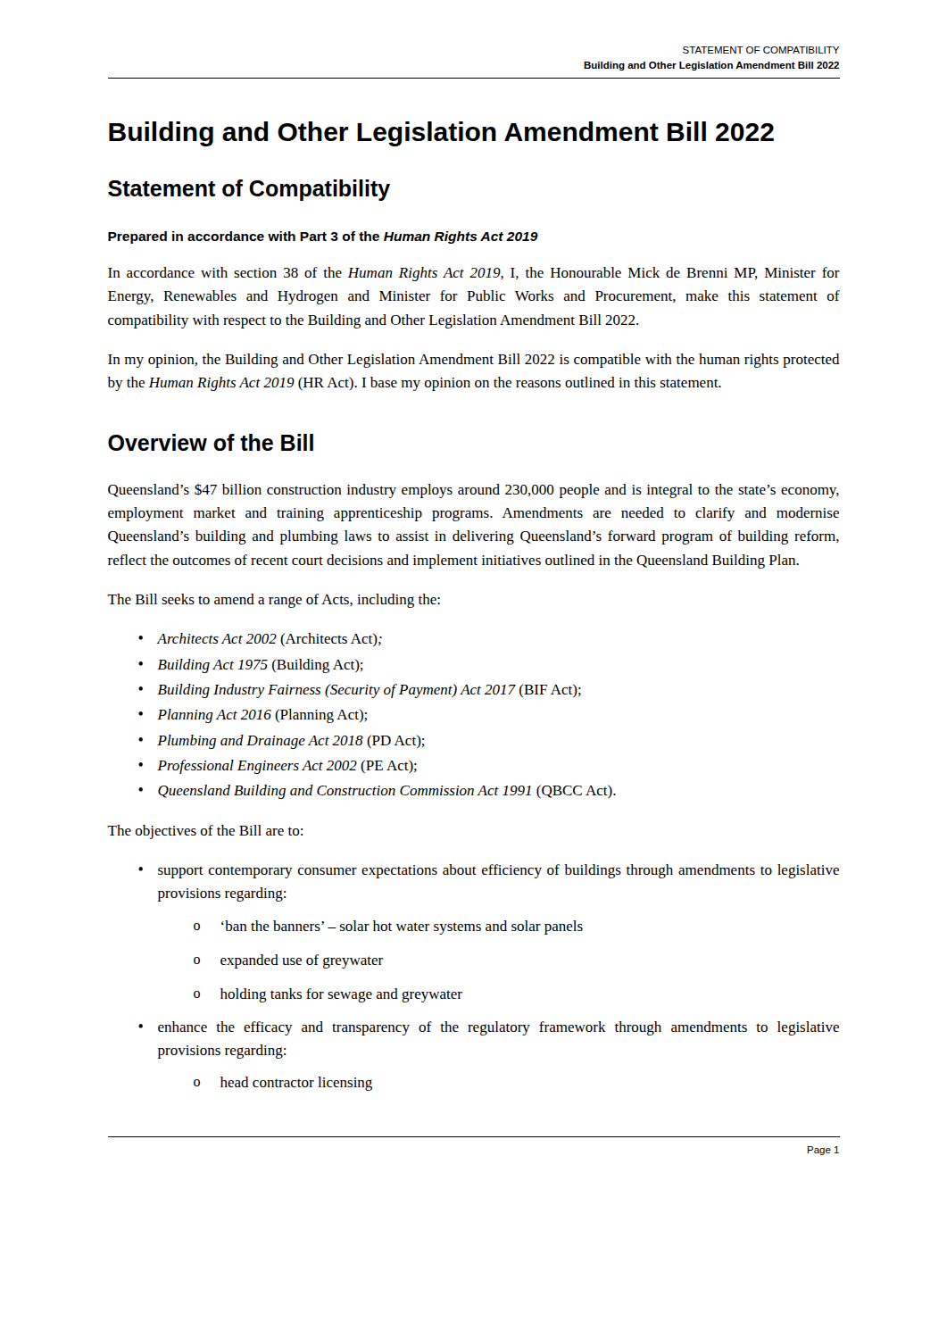STATEMENT OF COMPATIBILITY Building and Other Legislation Amendment Bill 2022
Building and Other Legislation Amendment Bill 2022
Statement of Compatibility
Prepared in accordance with Part 3 of the Human Rights Act 2019
In accordance with section 38 of the Human Rights Act 2019, I, the Honourable Mick de Brenni MP, Minister for Energy, Renewables and Hydrogen and Minister for Public Works and Procurement, make this statement of compatibility with respect to the Building and Other Legislation Amendment Bill 2022.
In my opinion, the Building and Other Legislation Amendment Bill 2022 is compatible with the human rights protected by the Human Rights Act 2019 (HR Act). I base my opinion on the reasons outlined in this statement.
Overview of the Bill
Queensland’s $47 billion construction industry employs around 230,000 people and is integral to the state’s economy, employment market and training apprenticeship programs. Amendments are needed to clarify and modernise Queensland’s building and plumbing laws to assist in delivering Queensland’s forward program of building reform, reflect the outcomes of recent court decisions and implement initiatives outlined in the Queensland Building Plan.
The Bill seeks to amend a range of Acts, including the:
Architects Act 2002 (Architects Act);
Building Act 1975 (Building Act);
Building Industry Fairness (Security of Payment) Act 2017 (BIF Act);
Planning Act 2016 (Planning Act);
Plumbing and Drainage Act 2018 (PD Act);
Professional Engineers Act 2002 (PE Act);
Queensland Building and Construction Commission Act 1991 (QBCC Act).
The objectives of the Bill are to:
support contemporary consumer expectations about efficiency of buildings through amendments to legislative provisions regarding:
‘ban the banners’ – solar hot water systems and solar panels
expanded use of greywater
holding tanks for sewage and greywater
enhance the efficacy and transparency of the regulatory framework through amendments to legislative provisions regarding:
head contractor licensing
Page 1